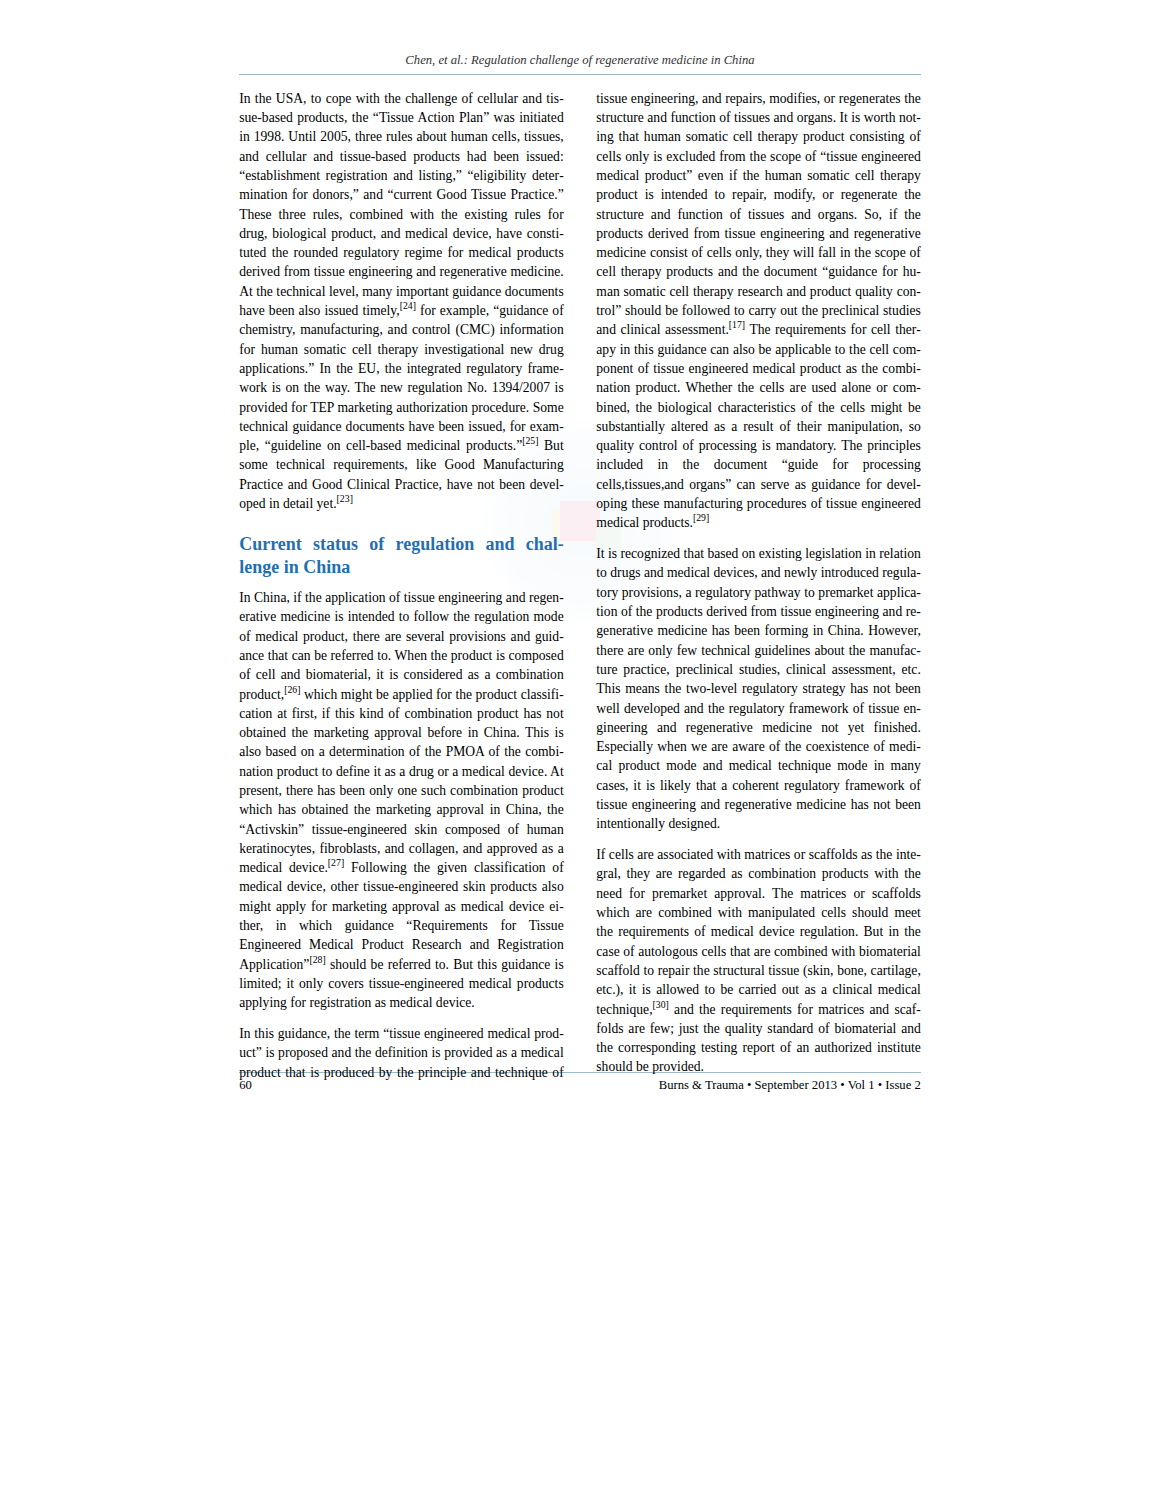Chen, et al.: Regulation challenge of regenerative medicine in China
In the USA, to cope with the challenge of cellular and tissue-based products, the “Tissue Action Plan” was initiated in 1998. Until 2005, three rules about human cells, tissues, and cellular and tissue-based products had been issued: “establishment registration and listing,” “eligibility determination for donors,” and “current Good Tissue Practice.” These three rules, combined with the existing rules for drug, biological product, and medical device, have constituted the rounded regulatory regime for medical products derived from tissue engineering and regenerative medicine. At the technical level, many important guidance documents have been also issued timely,[24] for example, “guidance of chemistry, manufacturing, and control (CMC) information for human somatic cell therapy investigational new drug applications.” In the EU, the integrated regulatory framework is on the way. The new regulation No. 1394/2007 is provided for TEP marketing authorization procedure. Some technical guidance documents have been issued, for example, “guideline on cell-based medicinal products.”[25] But some technical requirements, like Good Manufacturing Practice and Good Clinical Practice, have not been developed in detail yet.[23]
Current status of regulation and challenge in China
In China, if the application of tissue engineering and regenerative medicine is intended to follow the regulation mode of medical product, there are several provisions and guidance that can be referred to. When the product is composed of cell and biomaterial, it is considered as a combination product,[26] which might be applied for the product classification at first, if this kind of combination product has not obtained the marketing approval before in China. This is also based on a determination of the PMOA of the combination product to define it as a drug or a medical device. At present, there has been only one such combination product which has obtained the marketing approval in China, the “Activskin” tissue-engineered skin composed of human keratinocytes, fibroblasts, and collagen, and approved as a medical device.[27] Following the given classification of medical device, other tissue-engineered skin products also might apply for marketing approval as medical device either, in which guidance “Requirements for Tissue Engineered Medical Product Research and Registration Application”[28] should be referred to. But this guidance is limited; it only covers tissue-engineered medical products applying for registration as medical device.
In this guidance, the term “tissue engineered medical product” is proposed and the definition is provided as a medical product that is produced by the principle and technique of tissue engineering, and repairs, modifies, or regenerates the structure and function of tissues and organs. It is worth noting that human somatic cell therapy product consisting of cells only is excluded from the scope of “tissue engineered medical product” even if the human somatic cell therapy product is intended to repair, modify, or regenerate the structure and function of tissues and organs. So, if the products derived from tissue engineering and regenerative medicine consist of cells only, they will fall in the scope of cell therapy products and the document “guidance for human somatic cell therapy research and product quality control” should be followed to carry out the preclinical studies and clinical assessment.[17] The requirements for cell therapy in this guidance can also be applicable to the cell component of tissue engineered medical product as the combination product. Whether the cells are used alone or combined, the biological characteristics of the cells might be substantially altered as a result of their manipulation, so quality control of processing is mandatory. The principles included in the document “guide for processing cells,tissues,and organs” can serve as guidance for developing these manufacturing procedures of tissue engineered medical products.[29]
It is recognized that based on existing legislation in relation to drugs and medical devices, and newly introduced regulatory provisions, a regulatory pathway to premarket application of the products derived from tissue engineering and regenerative medicine has been forming in China. However, there are only few technical guidelines about the manufacture practice, preclinical studies, clinical assessment, etc. This means the two-level regulatory strategy has not been well developed and the regulatory framework of tissue engineering and regenerative medicine not yet finished. Especially when we are aware of the coexistence of medical product mode and medical technique mode in many cases, it is likely that a coherent regulatory framework of tissue engineering and regenerative medicine has not been intentionally designed.
If cells are associated with matrices or scaffolds as the integral, they are regarded as combination products with the need for premarket approval. The matrices or scaffolds which are combined with manipulated cells should meet the requirements of medical device regulation. But in the case of autologous cells that are combined with biomaterial scaffold to repair the structural tissue (skin, bone, cartilage, etc.), it is allowed to be carried out as a clinical medical technique,[30] and the requirements for matrices and scaffolds are few; just the quality standard of biomaterial and the corresponding testing report of an authorized institute should be provided.
60
Burns & Trauma • September 2013 • Vol 1 • Issue 2